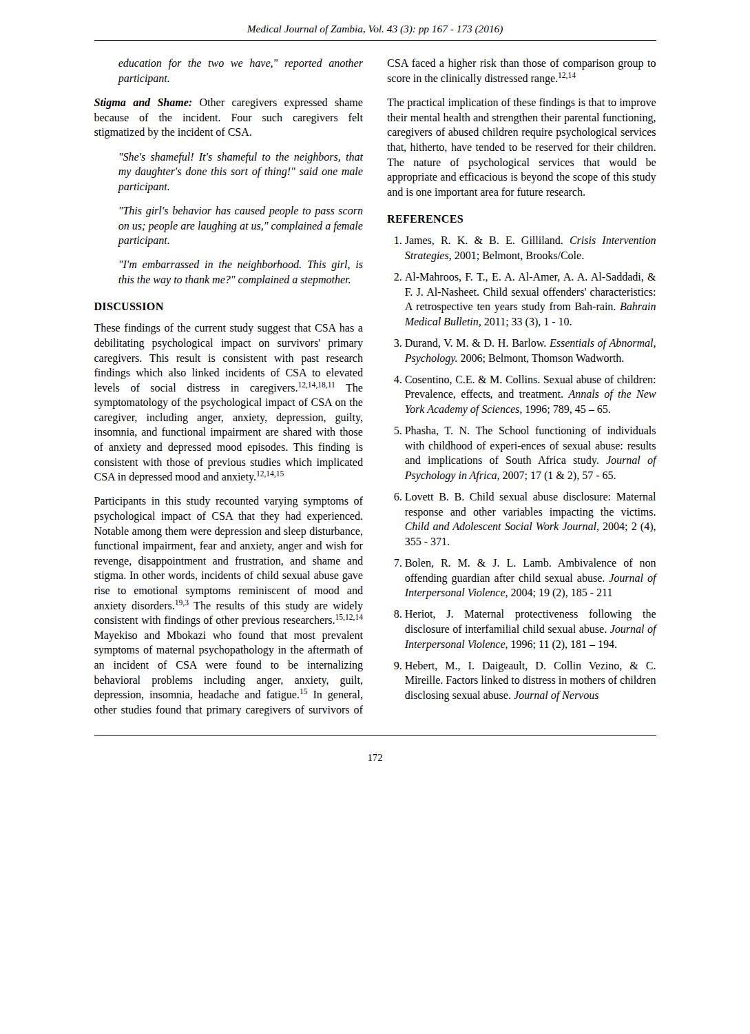Medical Journal of Zambia, Vol. 43 (3): pp 167 - 173 (2016)
education for the two we have," reported another participant.
Stigma and Shame: Other caregivers expressed shame because of the incident. Four such caregivers felt stigmatized by the incident of CSA.
"She's shameful! It's shameful to the neighbors, that my daughter's done this sort of thing!" said one male participant.
"This girl's behavior has caused people to pass scorn on us; people are laughing at us," complained a female participant.
"I'm embarrassed in the neighborhood. This girl, is this the way to thank me?" complained a stepmother.
Discussion
These findings of the current study suggest that CSA has a debilitating psychological impact on survivors' primary caregivers. This result is consistent with past research findings which also linked incidents of CSA to elevated levels of social distress in caregivers.12,14,18,11 The symptomatology of the psychological impact of CSA on the caregiver, including anger, anxiety, depression, guilty, insomnia, and functional impairment are shared with those of anxiety and depressed mood episodes. This finding is consistent with those of previous studies which implicated CSA in depressed mood and anxiety.12,14,15
Participants in this study recounted varying symptoms of psychological impact of CSA that they had experienced. Notable among them were depression and sleep disturbance, functional impairment, fear and anxiety, anger and wish for revenge, disappointment and frustration, and shame and stigma. In other words, incidents of child sexual abuse gave rise to emotional symptoms reminiscent of mood and anxiety disorders.19,3 The results of this study are widely consistent with findings of other previous researchers.15,12,14 Mayekiso and Mbokazi who found that most prevalent symptoms of maternal psychopathology in the aftermath of an incident of CSA were found to be internalizing behavioral problems including anger, anxiety, guilt, depression, insomnia, headache and fatigue.15 In general, other studies found that primary caregivers of survivors of CSA faced a higher risk than those of comparison group to score in the clinically distressed range.12,14
The practical implication of these findings is that to improve their mental health and strengthen their parental functioning, caregivers of abused children require psychological services that, hitherto, have tended to be reserved for their children. The nature of psychological services that would be appropriate and efficacious is beyond the scope of this study and is one important area for future research.
References
James, R. K. & B. E. Gilliland. Crisis Intervention Strategies, 2001; Belmont, Brooks/Cole.
Al-Mahroos, F. T., E. A. Al-Amer, A. A. Al-Saddadi, & F. J. Al-Nasheet. Child sexual offenders' characteristics: A retrospective ten years study from Bah-rain. Bahrain Medical Bulletin, 2011; 33 (3), 1 - 10.
Durand, V. M. & D. H. Barlow. Essentials of Abnormal, Psychology. 2006; Belmont, Thomson Wadworth.
Cosentino, C.E. & M. Collins. Sexual abuse of children: Prevalence, effects, and treatment. Annals of the New York Academy of Sciences, 1996; 789, 45 – 65.
Phasha, T. N. The School functioning of individuals with childhood of experi-ences of sexual abuse: results and implications of South Africa study. Journal of Psychology in Africa, 2007; 17 (1 & 2), 57 - 65.
Lovett B. B. Child sexual abuse disclosure: Maternal response and other variables impacting the victims. Child and Adolescent Social Work Journal, 2004; 2 (4), 355 - 371.
Bolen, R. M. & J. L. Lamb. Ambivalence of non offending guardian after child sexual abuse. Journal of Interpersonal Violence, 2004; 19 (2), 185 - 211
Heriot, J. Maternal protectiveness following the disclosure of interfamilial child sexual abuse. Journal of Interpersonal Violence, 1996; 11 (2), 181 – 194.
Hebert, M., I. Daigeault, D. Collin Vezino, & C. Mireille. Factors linked to distress in mothers of children disclosing sexual abuse. Journal of Nervous
172